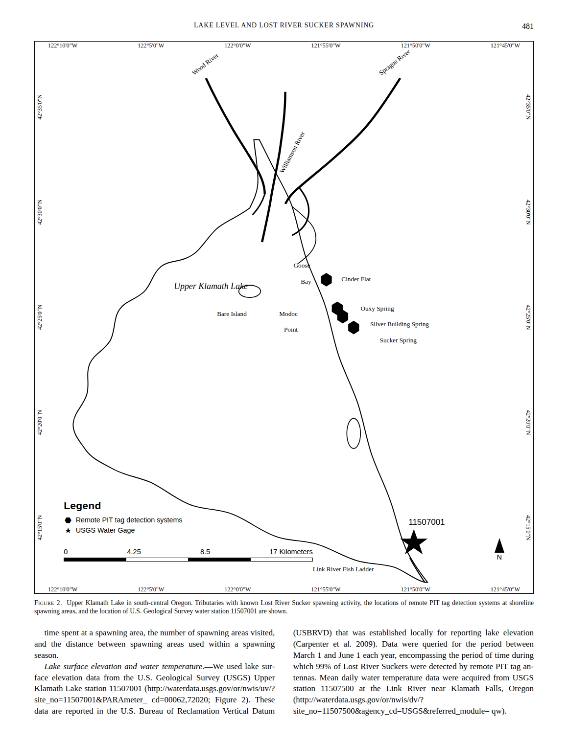Lake Level and Lost River Sucker Spawning 481
122°10'0"W 122°5'0"W 122°0'0"W 121°55'0"W 121°50'0"W 121°45'0"W
42°35'0"N 42°30'0"N 42°25'0"N 42°20'0"N 42°15'0"N
Wood River Williamson River Sprague River Upper Klamath Lake Goose Bay Modoc Point Bare Island Cinder Flat Ouxy Spring Silver Building Spring Sucker Spring 11507001 Link River Fish Ladder
Legend
⬣Remote PIT tag detection systems
★USGS Water Gage
04.258.517 Kilometers
N
42°35'0"N 42°30'0"N 42°25'0"N 42°20'0"N 42°15'0"N
122°10'0"W 122°5'0"W 122°0'0"W 121°55'0"W 121°50'0"W 121°45'0"W
Figure 2. Upper Klamath Lake in south-central Oregon. Tributaries with known Lost River Sucker spawning activity, the locations of remote PIT tag detection systems at shoreline spawning areas, and the location of U.S. Geological Survey water station 11507001 are shown.
time spent at a spawning area, the number of spawning areas visited, and the distance between spawning areas used within a spawning season.
Lake surface elevation and water temperature.—We used lake surface elevation data from the U.S. Geological Survey (USGS) Upper Klamath Lake station 11507001 (http://water­data.usgs.gov/or/nwis/uv/?site_no=11507001&PARAmeter_ cd=00062,72020; Figure 2). These data are reported in the U.S. Bureau of Reclamation Vertical Datum (USBRVD) that was established locally for reporting lake elevation (Carpenter et al. 2009). Data were queried for the period between March 1 and June 1 each year, encompassing the period of time during which 99% of Lost River Suckers were detected by remote PIT tag antennas. Mean daily water temperature data were acquired from USGS station 11507500 at the Link River near Klamath Falls, Oregon (http://waterdata.usgs.gov/or/nwis/dv/? site_no=11507500&agency_cd=USGS&referred_module= qw).